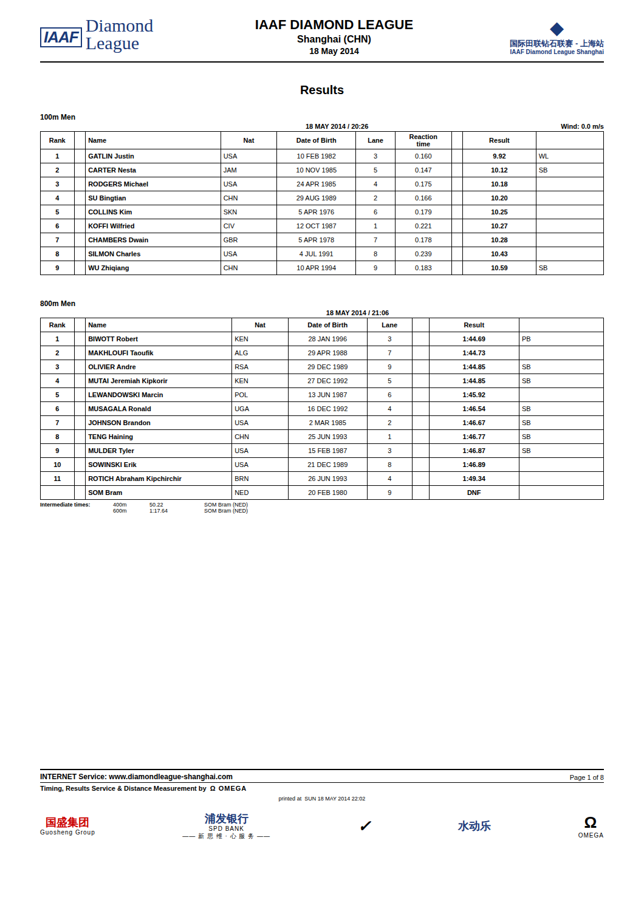IAAF
Diamond
League
IAAF DIAMOND LEAGUE
Shanghai (CHN)
18 May 2014
◆
国际田联钻石联赛 - 上海站
IAAF Diamond League Shanghai
Results
100m Men
18 MAY 2014 / 20:26
Wind: 0.0 m/s
| Rank | | Name | Nat | Date of Birth | Lane | Reaction time | | Result | |
| --- | --- | --- | --- | --- | --- | --- | --- | --- | --- |
| 1 | | GATLIN Justin | USA | 10 FEB 1982 | 3 | 0.160 | | 9.92 | WL |
| 2 | | CARTER Nesta | JAM | 10 NOV 1985 | 5 | 0.147 | | 10.12 | SB |
| 3 | | RODGERS Michael | USA | 24 APR 1985 | 4 | 0.175 | | 10.18 | |
| 4 | | SU Bingtian | CHN | 29 AUG 1989 | 2 | 0.166 | | 10.20 | |
| 5 | | COLLINS Kim | SKN | 5 APR 1976 | 6 | 0.179 | | 10.25 | |
| 6 | | KOFFI Wilfried | CIV | 12 OCT 1987 | 1 | 0.221 | | 10.27 | |
| 7 | | CHAMBERS Dwain | GBR | 5 APR 1978 | 7 | 0.178 | | 10.28 | |
| 8 | | SILMON Charles | USA | 4 JUL 1991 | 8 | 0.239 | | 10.43 | |
| 9 | | WU Zhiqiang | CHN | 10 APR 1994 | 9 | 0.183 | | 10.59 | SB |
800m Men
18 MAY 2014 / 21:06
| Rank | | Name | Nat | Date of Birth | Lane | | Result | |
| --- | --- | --- | --- | --- | --- | --- | --- | --- |
| 1 | | BIWOTT Robert | KEN | 28 JAN 1996 | 3 | | 1:44.69 | PB |
| 2 | | MAKHLOUFI Taoufik | ALG | 29 APR 1988 | 7 | | 1:44.73 | |
| 3 | | OLIVIER Andre | RSA | 29 DEC 1989 | 9 | | 1:44.85 | SB |
| 4 | | MUTAI Jeremiah Kipkorir | KEN | 27 DEC 1992 | 5 | | 1:44.85 | SB |
| 5 | | LEWANDOWSKI Marcin | POL | 13 JUN 1987 | 6 | | 1:45.92 | |
| 6 | | MUSAGALA Ronald | UGA | 16 DEC 1992 | 4 | | 1:46.54 | SB |
| 7 | | JOHNSON Brandon | USA | 2 MAR 1985 | 2 | | 1:46.67 | SB |
| 8 | | TENG Haining | CHN | 25 JUN 1993 | 1 | | 1:46.77 | SB |
| 9 | | MULDER Tyler | USA | 15 FEB 1987 | 3 | | 1:46.87 | SB |
| 10 | | SOWINSKI Erik | USA | 21 DEC 1989 | 8 | | 1:46.89 | |
| 11 | | ROTICH Abraham Kipchirchir | BRN | 26 JUN 1993 | 4 | | 1:49.34 | |
| | | SOM Bram | NED | 20 FEB 1980 | 9 | | DNF | |
Intermediate times:
400m
50.22
SOM Bram (NED)
600m
1:17.64
SOM Bram (NED)
INTERNET Service: www.diamondleague-shanghai.com
Page 1 of 8
Timing, Results Service & Distance Measurement by Ω OMEGA
printed at SUN 18 MAY 2014 22:02
国盛集团
Guosheng Group
浦发银行
SPD BANK
—— 新 思 维 · 心 服 务 ——
✓
水动乐
Ω
OMEGA